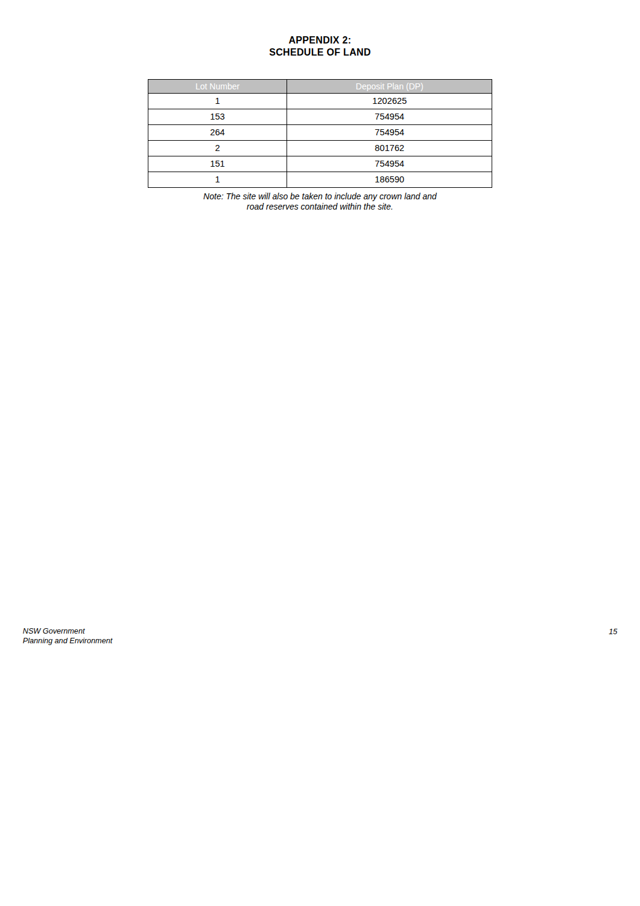APPENDIX 2:SCHEDULE OF LAND
| Lot Number | Deposit Plan (DP) |
| --- | --- |
| 1 | 1202625 |
| 153 | 754954 |
| 264 | 754954 |
| 2 | 801762 |
| 151 | 754954 |
| 1 | 186590 |
Note: The site will also be taken to include any crown land and
road reserves contained within the site.
NSW Government
Planning and Environment
15